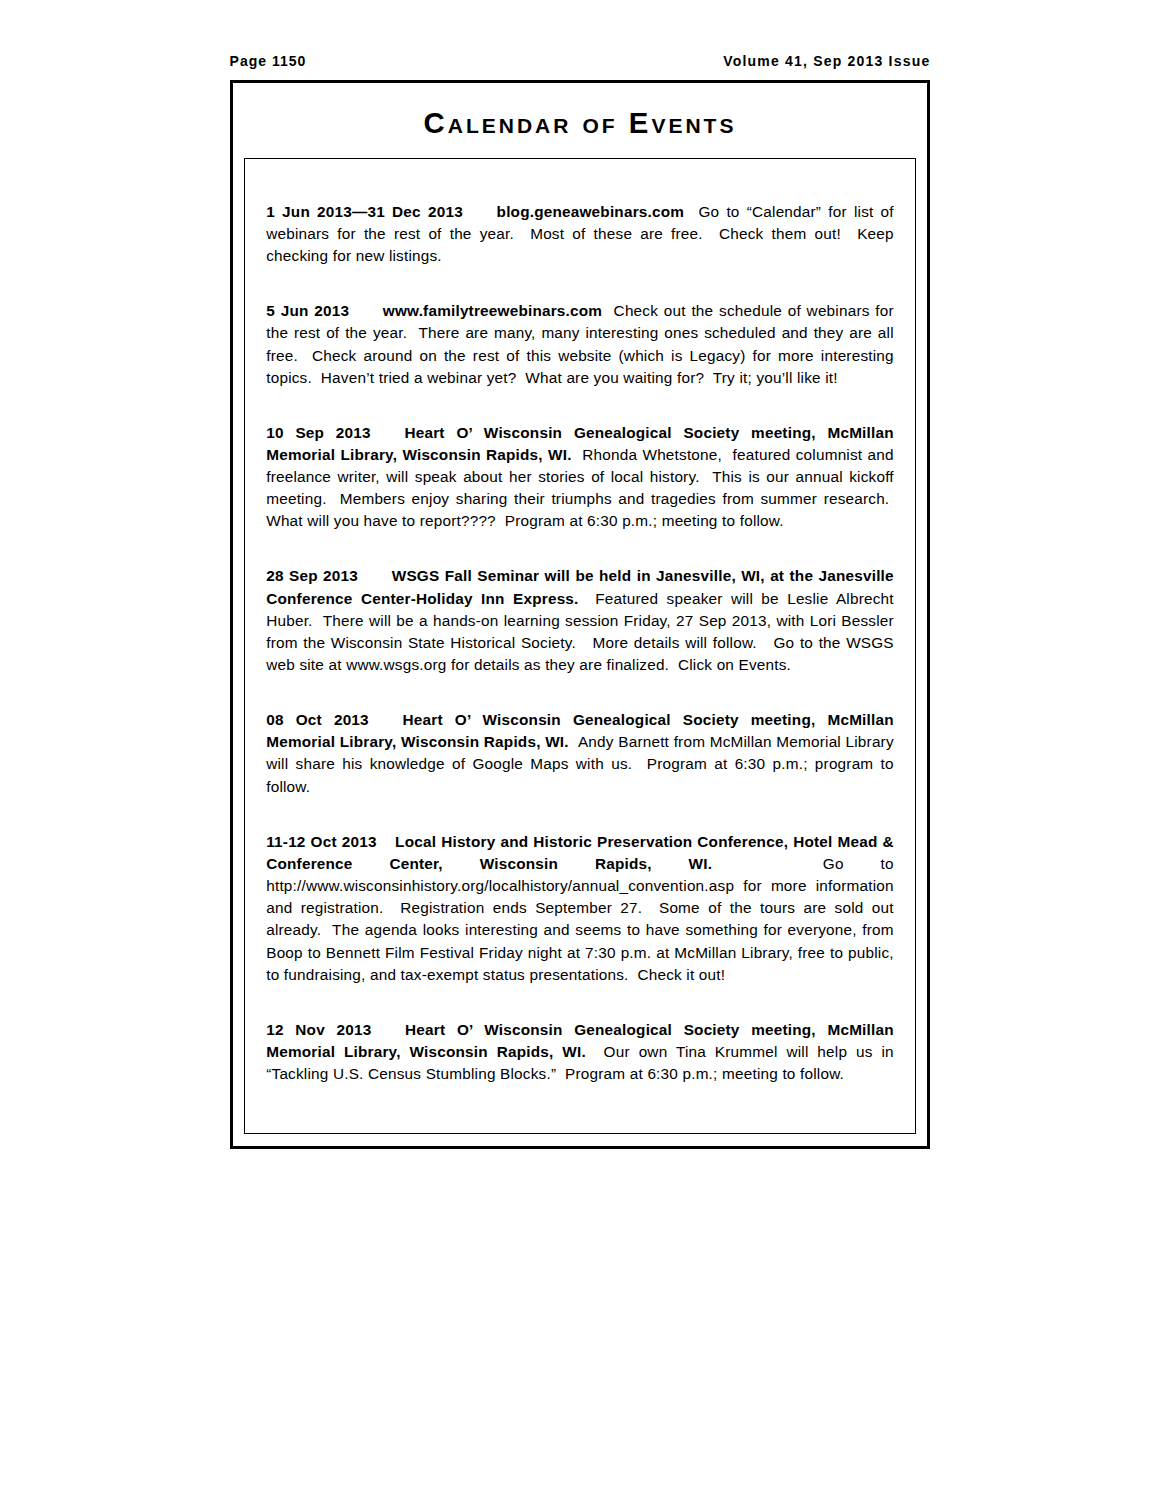Page 1150 Volume 41, Sep 2013 Issue
Calendar of Events
1 Jun 2013—31 Dec 2013 blog.geneawebinars.com Go to “Calendar” for list of webinars for the rest of the year. Most of these are free. Check them out! Keep checking for new listings.
5 Jun 2013 www.familytreewebinars.com Check out the schedule of webinars for the rest of the year. There are many, many interesting ones scheduled and they are all free. Check around on the rest of this website (which is Legacy) for more interesting topics. Haven’t tried a webinar yet? What are you waiting for? Try it; you’ll like it!
10 Sep 2013 Heart O’ Wisconsin Genealogical Society meeting, McMillan Memorial Library, Wisconsin Rapids, WI. Rhonda Whetstone, featured columnist and freelance writer, will speak about her stories of local history. This is our annual kickoff meeting. Members enjoy sharing their triumphs and tragedies from summer research. What will you have to report???? Program at 6:30 p.m.; meeting to follow.
28 Sep 2013 WSGS Fall Seminar will be held in Janesville, WI, at the Janesville Conference Center-Holiday Inn Express. Featured speaker will be Leslie Albrecht Huber. There will be a hands-on learning session Friday, 27 Sep 2013, with Lori Bessler from the Wisconsin State Historical Society. More details will follow. Go to the WSGS web site at www.wsgs.org for details as they are finalized. Click on Events.
08 Oct 2013 Heart O’ Wisconsin Genealogical Society meeting, McMillan Memorial Library, Wisconsin Rapids, WI. Andy Barnett from McMillan Memorial Library will share his knowledge of Google Maps with us. Program at 6:30 p.m.; program to follow.
11-12 Oct 2013 Local History and Historic Preservation Conference, Hotel Mead & Conference Center, Wisconsin Rapids, WI. Go to http://www.wisconsinhistory.org/localhistory/annual_convention.asp for more information and registration. Registration ends September 27. Some of the tours are sold out already. The agenda looks interesting and seems to have something for everyone, from Boop to Bennett Film Festival Friday night at 7:30 p.m. at McMillan Library, free to public, to fundraising, and tax-exempt status presentations. Check it out!
12 Nov 2013 Heart O’ Wisconsin Genealogical Society meeting, McMillan Memorial Library, Wisconsin Rapids, WI. Our own Tina Krummel will help us in “Tackling U.S. Census Stumbling Blocks.” Program at 6:30 p.m.; meeting to follow.